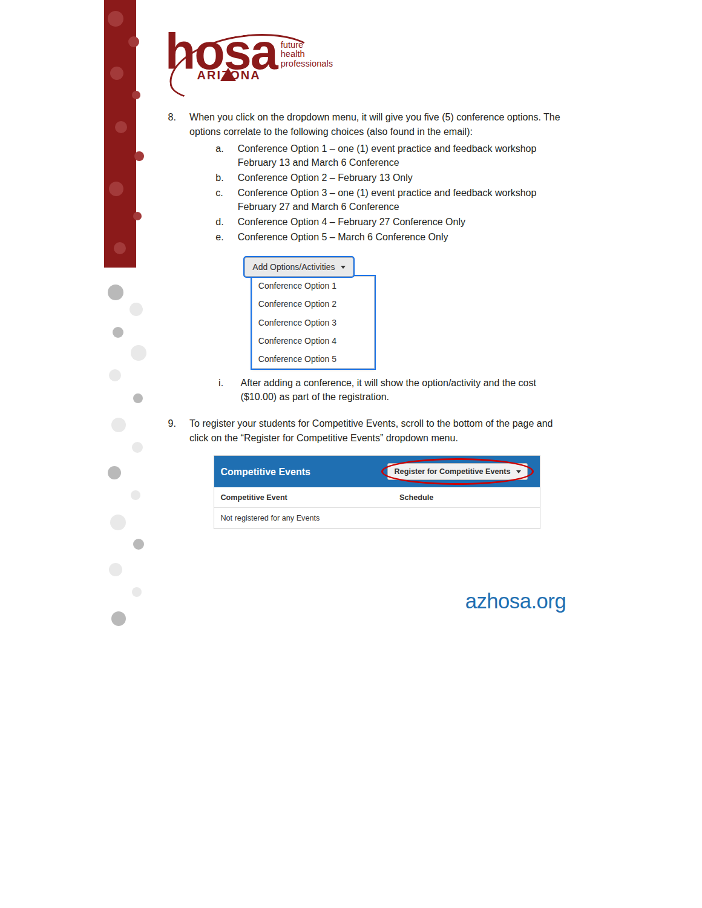hosa future
health
professionals
ARIZONA
When you click on the dropdown menu, it will give you five (5) conference options. The options correlate to the following choices (also found in the email):
Conference Option 1 – one (1) event practice and feedback workshop February 13 and March 6 Conference
Conference Option 2 – February 13 Only
Conference Option 3 – one (1) event practice and feedback workshop February 27 and March 6 Conference
Conference Option 4 – February 27 Conference Only
Conference Option 5 – March 6 Conference Only
Add Options/Activities
Conference Option 1
Conference Option 2
Conference Option 3
Conference Option 4
Conference Option 5
After adding a conference, it will show the option/activity and the cost ($10.00) as part of the registration.
To register your students for Competitive Events, scroll to the bottom of the page and click on the “Register for Competitive Events” dropdown menu.
Competitive Events Register for Competitive Events
| Competitive Event | Schedule |
| --- | --- |
| Not registered for any Events |
azhosa.org